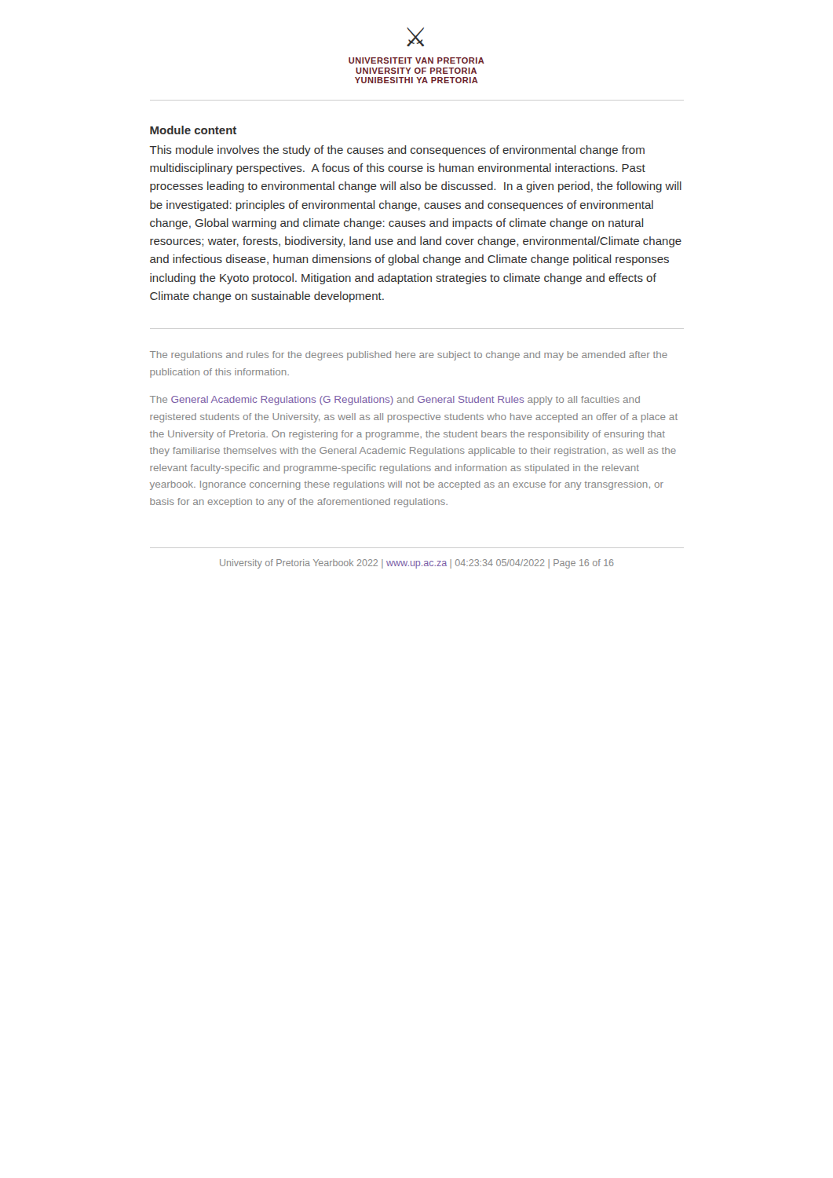⚔
UNIVERSITEIT VAN PRETORIA
UNIVERSITY OF PRETORIA
YUNIBESITHI YA PRETORIA
Module content
This module involves the study of the causes and consequences of environmental change from multidisciplinary perspectives. A focus of this course is human environmental interactions. Past processes leading to environmental change will also be discussed. In a given period, the following will be investigated: principles of environmental change, causes and consequences of environmental change, Global warming and climate change: causes and impacts of climate change on natural resources; water, forests, biodiversity, land use and land cover change, environmental/Climate change and infectious disease, human dimensions of global change and Climate change political responses including the Kyoto protocol. Mitigation and adaptation strategies to climate change and effects of Climate change on sustainable development.
The regulations and rules for the degrees published here are subject to change and may be amended after the publication of this information.
The General Academic Regulations (G Regulations) and General Student Rules apply to all faculties and registered students of the University, as well as all prospective students who have accepted an offer of a place at the University of Pretoria. On registering for a programme, the student bears the responsibility of ensuring that they familiarise themselves with the General Academic Regulations applicable to their registration, as well as the relevant faculty-specific and programme-specific regulations and information as stipulated in the relevant yearbook. Ignorance concerning these regulations will not be accepted as an excuse for any transgression, or basis for an exception to any of the aforementioned regulations.
University of Pretoria Yearbook 2022 | www.up.ac.za | 04:23:34 05/04/2022 | Page 16 of 16